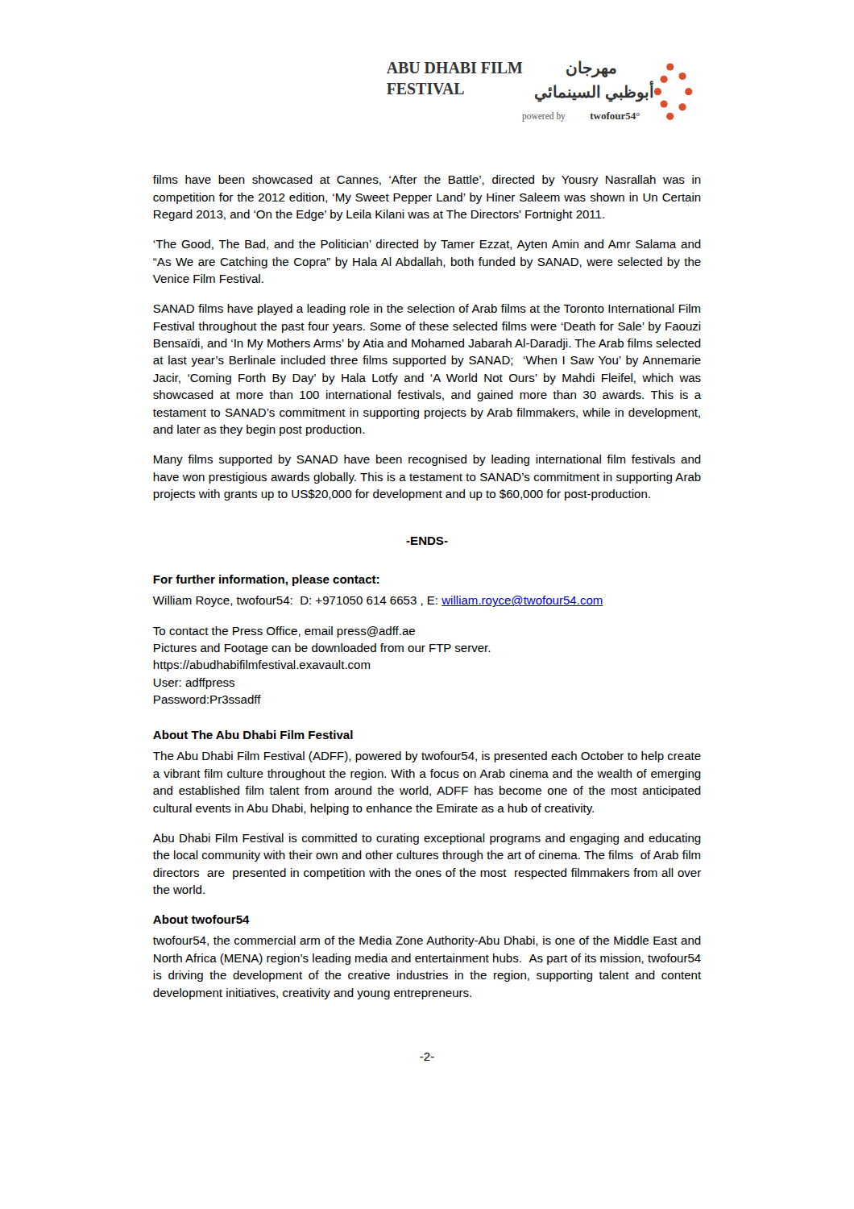films have been showcased at Cannes, ‘After the Battle’, directed by Yousry Nasrallah was in competition for the 2012 edition, ‘My Sweet Pepper Land’ by Hiner Saleem was shown in Un Certain Regard 2013, and ‘On the Edge’ by Leila Kilani was at The Directors' Fortnight 2011.
‘The Good, The Bad, and the Politician’ directed by Tamer Ezzat, Ayten Amin and Amr Salama and “As We are Catching the Copra” by Hala Al Abdallah, both funded by SANAD, were selected by the Venice Film Festival.
SANAD films have played a leading role in the selection of Arab films at the Toronto International Film Festival throughout the past four years. Some of these selected films were ‘Death for Sale’ by Faouzi Bensaïdi, and ‘In My Mothers Arms’ by Atia and Mohamed Jabarah Al-Daradji. The Arab films selected at last year’s Berlinale included three films supported by SANAD; ‘When I Saw You’ by Annemarie Jacir, ‘Coming Forth By Day’ by Hala Lotfy and ‘A World Not Ours’ by Mahdi Fleifel, which was showcased at more than 100 international festivals, and gained more than 30 awards. This is a testament to SANAD’s commitment in supporting projects by Arab filmmakers, while in development, and later as they begin post production.
Many films supported by SANAD have been recognised by leading international film festivals and have won prestigious awards globally. This is a testament to SANAD’s commitment in supporting Arab projects with grants up to US$20,000 for development and up to $60,000 for post-production.
-ENDS-
For further information, please contact:
William Royce, twofour54: D: +971050 614 6653 , E: william.royce@twofour54.com
To contact the Press Office, email press@adff.ae
Pictures and Footage can be downloaded from our FTP server.
https://abudhabifilmfestival.exavault.com
User: adffpress
Password:Pr3ssadff
About The Abu Dhabi Film Festival
The Abu Dhabi Film Festival (ADFF), powered by twofour54, is presented each October to help create a vibrant film culture throughout the region. With a focus on Arab cinema and the wealth of emerging and established film talent from around the world, ADFF has become one of the most anticipated cultural events in Abu Dhabi, helping to enhance the Emirate as a hub of creativity.
Abu Dhabi Film Festival is committed to curating exceptional programs and engaging and educating the local community with their own and other cultures through the art of cinema. The films of Arab film directors are presented in competition with the ones of the most respected filmmakers from all over the world.
About twofour54
twofour54, the commercial arm of the Media Zone Authority-Abu Dhabi, is one of the Middle East and North Africa (MENA) region’s leading media and entertainment hubs. As part of its mission, twofour54 is driving the development of the creative industries in the region, supporting talent and content development initiatives, creativity and young entrepreneurs.
-2-